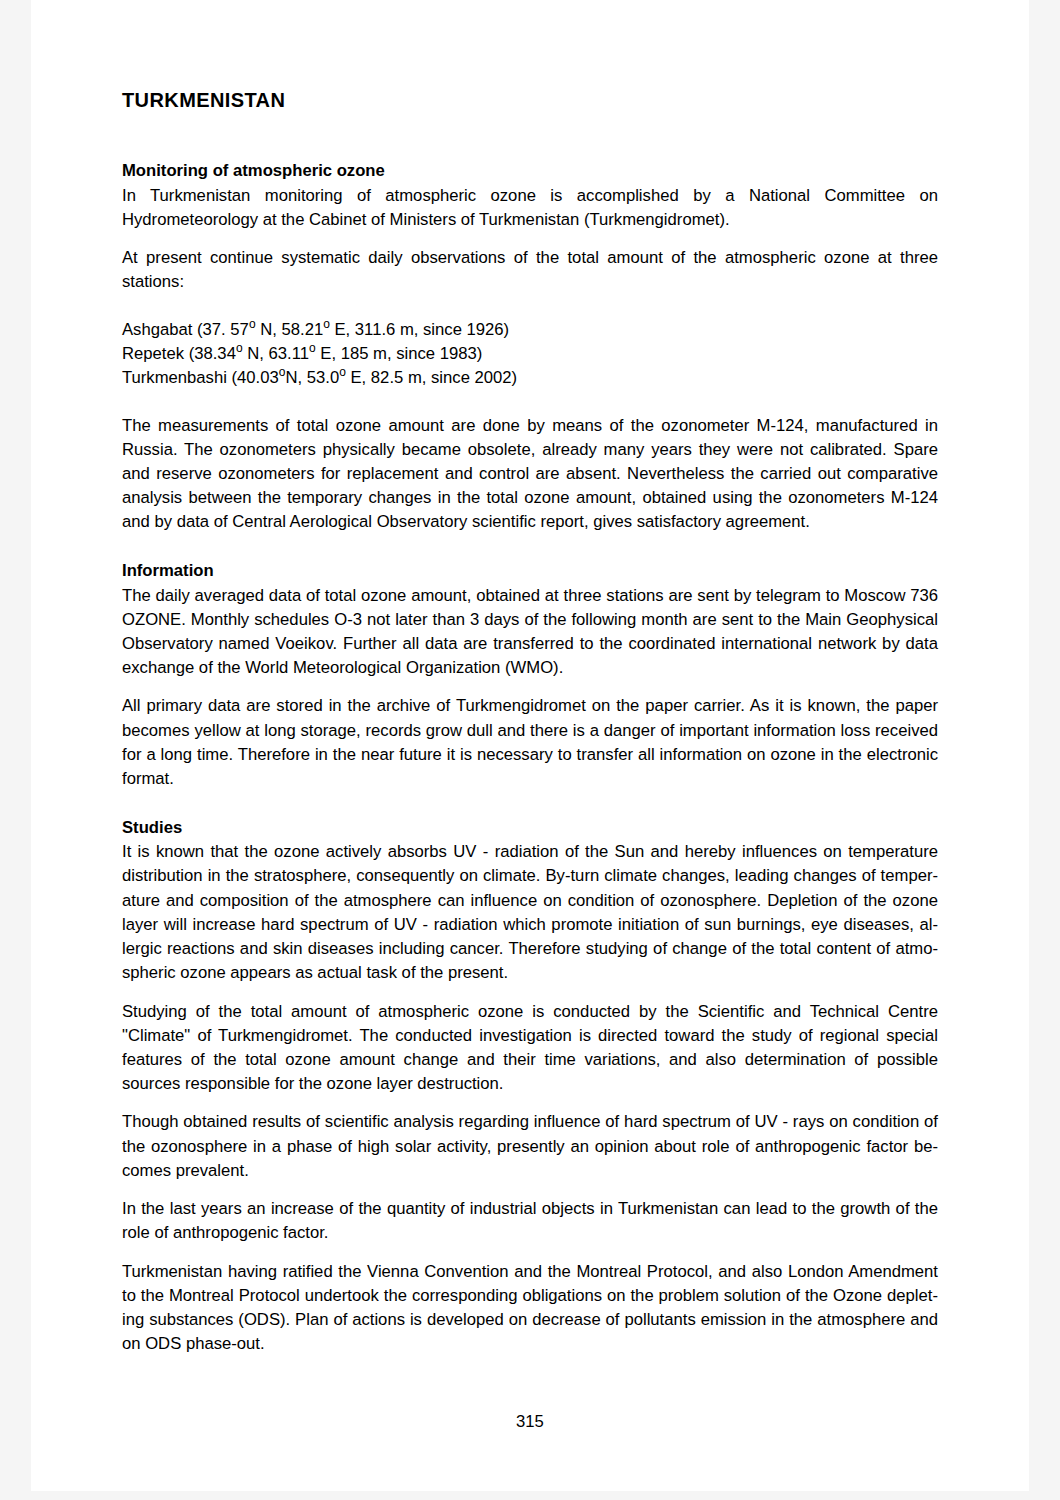TURKMENISTAN
Monitoring of atmospheric ozone
In Turkmenistan monitoring of atmospheric ozone is accomplished by a National Committee on Hydrometeorology at the Cabinet of Ministers of Turkmenistan (Turkmengidromet).
At present continue systematic daily observations of the total amount of the atmospheric ozone at three stations:
Ashgabat (37. 57o N, 58.21o E, 311.6 m, since 1926)
Repetek (38.34o N, 63.11o E, 185 m, since 1983)
Turkmenbashi (40.03oN, 53.0o E, 82.5 m, since 2002)
The measurements of total ozone amount are done by means of the ozonometer M-124, manufactured in Russia. The ozonometers physically became obsolete, already many years they were not calibrated. Spare and reserve ozonometers for replacement and control are absent. Nevertheless the carried out comparative analysis between the temporary changes in the total ozone amount, obtained using the ozonometers M-124 and by data of Central Aerological Observatory scientific report, gives satisfactory agreement.
Information
The daily averaged data of total ozone amount, obtained at three stations are sent by telegram to Moscow 736 OZONE. Monthly schedules O-3 not later than 3 days of the following month are sent to the Main Geophysical Observatory named Voeikov. Further all data are transferred to the coordinated international network by data exchange of the World Meteorological Organization (WMO).
All primary data are stored in the archive of Turkmengidromet on the paper carrier. As it is known, the paper becomes yellow at long storage, records grow dull and there is a danger of important information loss received for a long time. Therefore in the near future it is necessary to transfer all information on ozone in the electronic format.
Studies
It is known that the ozone actively absorbs UV - radiation of the Sun and hereby influences on temperature distribution in the stratosphere, consequently on climate. By-turn climate changes, leading changes of temperature and composition of the atmosphere can influence on condition of ozonosphere. Depletion of the ozone layer will increase hard spectrum of UV - radiation which promote initiation of sun burnings, eye diseases, allergic reactions and skin diseases including cancer. Therefore studying of change of the total content of atmospheric ozone appears as actual task of the present.
Studying of the total amount of atmospheric ozone is conducted by the Scientific and Technical Centre "Climate" of Turkmengidromet. The conducted investigation is directed toward the study of regional special features of the total ozone amount change and their time variations, and also determination of possible sources responsible for the ozone layer destruction.
Though obtained results of scientific analysis regarding influence of hard spectrum of UV - rays on condition of the ozonosphere in a phase of high solar activity, presently an opinion about role of anthropogenic factor becomes prevalent.
In the last years an increase of the quantity of industrial objects in Turkmenistan can lead to the growth of the role of anthropogenic factor.
Turkmenistan having ratified the Vienna Convention and the Montreal Protocol, and also London Amendment to the Montreal Protocol undertook the corresponding obligations on the problem solution of the Ozone depleting substances (ODS). Plan of actions is developed on decrease of pollutants emission in the atmosphere and on ODS phase-out.
315